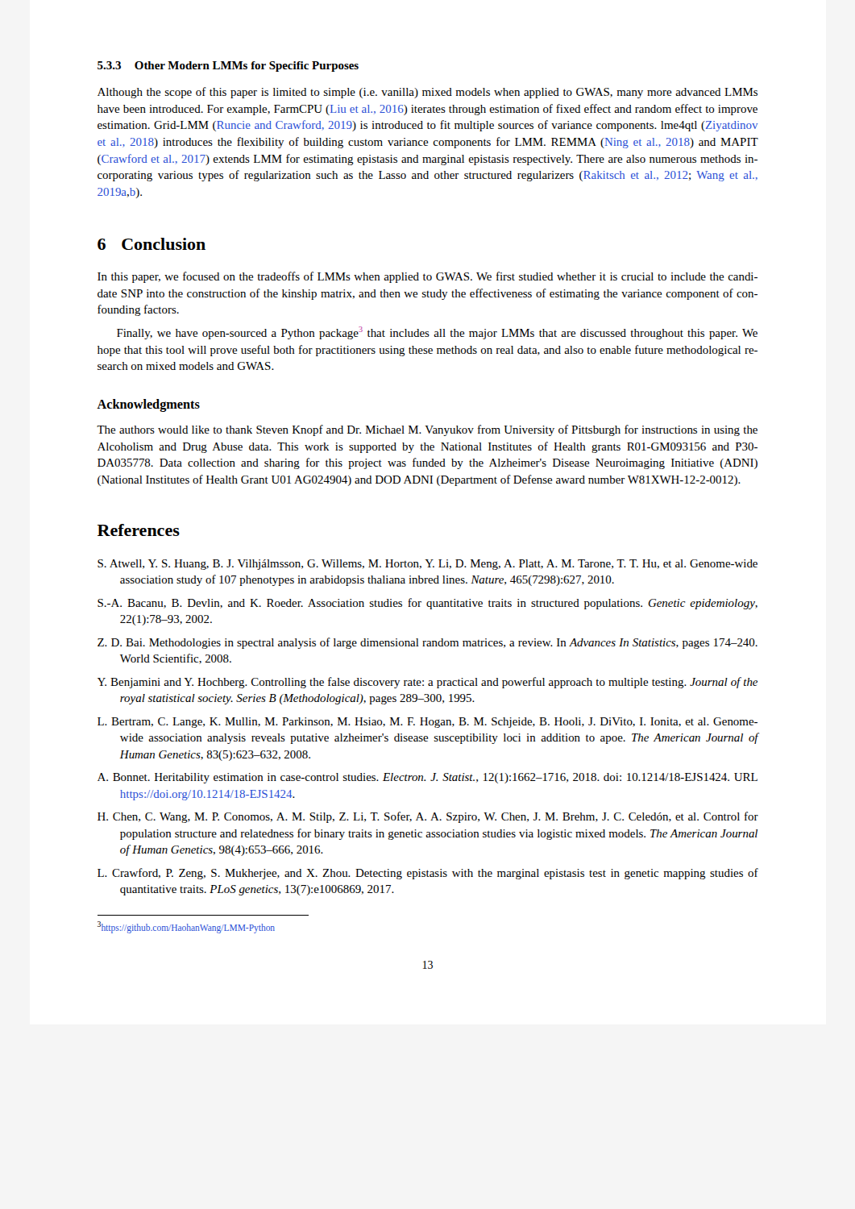5.3.3 Other Modern LMMs for Specific Purposes
Although the scope of this paper is limited to simple (i.e. vanilla) mixed models when applied to GWAS, many more advanced LMMs have been introduced. For example, FarmCPU (Liu et al., 2016) iterates through estimation of fixed effect and random effect to improve estimation. Grid-LMM (Runcie and Crawford, 2019) is introduced to fit multiple sources of variance components. lme4qtl (Ziyatdinov et al., 2018) introduces the flexibility of building custom variance components for LMM. REMMA (Ning et al., 2018) and MAPIT (Crawford et al., 2017) extends LMM for estimating epistasis and marginal epistasis respectively. There are also numerous methods incorporating various types of regularization such as the Lasso and other structured regularizers (Rakitsch et al., 2012; Wang et al., 2019a,b).
6 Conclusion
In this paper, we focused on the tradeoffs of LMMs when applied to GWAS. We first studied whether it is crucial to include the candidate SNP into the construction of the kinship matrix, and then we study the effectiveness of estimating the variance component of confounding factors.
Finally, we have open-sourced a Python package3 that includes all the major LMMs that are discussed throughout this paper. We hope that this tool will prove useful both for practitioners using these methods on real data, and also to enable future methodological research on mixed models and GWAS.
Acknowledgments
The authors would like to thank Steven Knopf and Dr. Michael M. Vanyukov from University of Pittsburgh for instructions in using the Alcoholism and Drug Abuse data. This work is supported by the National Institutes of Health grants R01-GM093156 and P30-DA035778. Data collection and sharing for this project was funded by the Alzheimer's Disease Neuroimaging Initiative (ADNI) (National Institutes of Health Grant U01 AG024904) and DOD ADNI (Department of Defense award number W81XWH-12-2-0012).
References
S. Atwell, Y. S. Huang, B. J. Vilhjálmsson, G. Willems, M. Horton, Y. Li, D. Meng, A. Platt, A. M. Tarone, T. T. Hu, et al. Genome-wide association study of 107 phenotypes in arabidopsis thaliana inbred lines. Nature, 465(7298):627, 2010.
S.-A. Bacanu, B. Devlin, and K. Roeder. Association studies for quantitative traits in structured populations. Genetic epidemiology, 22(1):78–93, 2002.
Z. D. Bai. Methodologies in spectral analysis of large dimensional random matrices, a review. In Advances In Statistics, pages 174–240. World Scientific, 2008.
Y. Benjamini and Y. Hochberg. Controlling the false discovery rate: a practical and powerful approach to multiple testing. Journal of the royal statistical society. Series B (Methodological), pages 289–300, 1995.
L. Bertram, C. Lange, K. Mullin, M. Parkinson, M. Hsiao, M. F. Hogan, B. M. Schjeide, B. Hooli, J. DiVito, I. Ionita, et al. Genome-wide association analysis reveals putative alzheimer's disease susceptibility loci in addition to apoe. The American Journal of Human Genetics, 83(5):623–632, 2008.
A. Bonnet. Heritability estimation in case-control studies. Electron. J. Statist., 12(1):1662–1716, 2018. doi: 10.1214/18-EJS1424. URL https://doi.org/10.1214/18-EJS1424.
H. Chen, C. Wang, M. P. Conomos, A. M. Stilp, Z. Li, T. Sofer, A. A. Szpiro, W. Chen, J. M. Brehm, J. C. Celedón, et al. Control for population structure and relatedness for binary traits in genetic association studies via logistic mixed models. The American Journal of Human Genetics, 98(4):653–666, 2016.
L. Crawford, P. Zeng, S. Mukherjee, and X. Zhou. Detecting epistasis with the marginal epistasis test in genetic mapping studies of quantitative traits. PLoS genetics, 13(7):e1006869, 2017.
3https://github.com/HaohanWang/LMM-Python
13